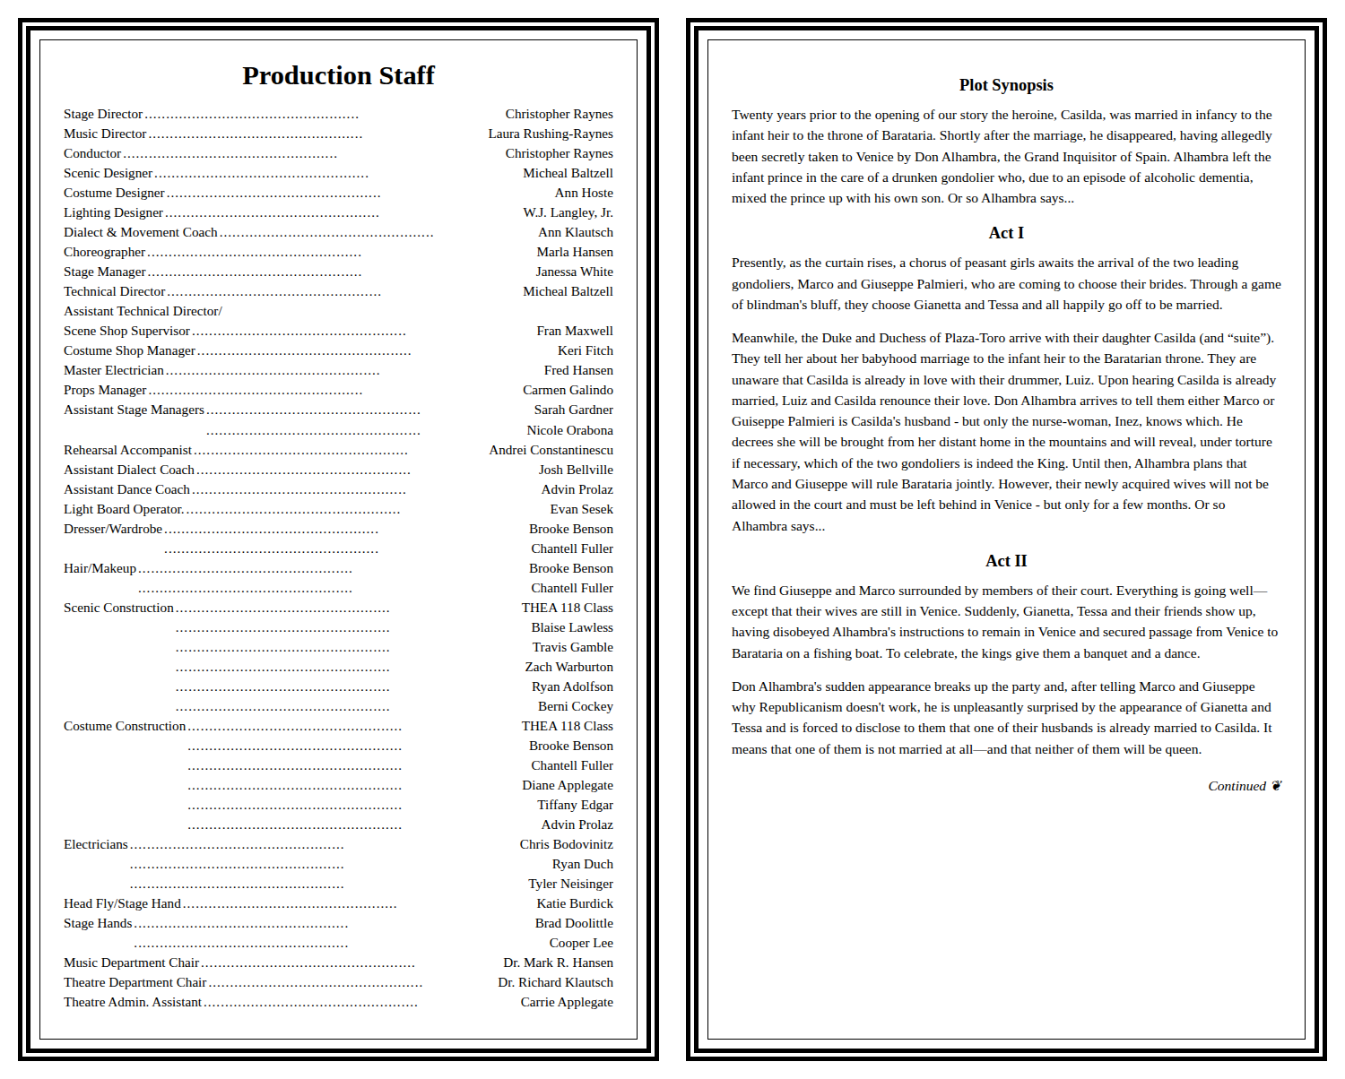Production Staff
Stage Director.................................................. Christopher Raynes
Music Director.................................................. Laura Rushing-Raynes
Conductor.................................................. Christopher Raynes
Scenic Designer.................................................. Micheal Baltzell
Costume Designer.................................................. Ann Hoste
Lighting Designer.................................................. W.J. Langley, Jr.
Dialect & Movement Coach.................................................. Ann Klautsch
Choreographer.................................................. Marla Hansen
Stage Manager.................................................. Janessa White
Technical Director.................................................. Micheal Baltzell
Assistant Technical Director/
Scene Shop Supervisor.................................................. Fran Maxwell
Costume Shop Manager.................................................. Keri Fitch
Master Electrician.................................................. Fred Hansen
Props Manager.................................................. Carmen Galindo
Assistant Stage Managers.................................................. Sarah Gardner
Assistant Stage Managers.................................................. Nicole Orabona
Rehearsal Accompanist.................................................. Andrei Constantinescu
Assistant Dialect Coach.................................................. Josh Bellville
Assistant Dance Coach.................................................. Advin Prolaz
Light Board Operator................................................... Evan Sesek
Dresser/Wardrobe.................................................. Brooke Benson
Dresser/Wardrobe.................................................. Chantell Fuller
Hair/Makeup.................................................. Brooke Benson
Hair/Makeup.................................................. Chantell Fuller
Scenic Construction.................................................. THEA 118 Class
Scenic Construction.................................................. Blaise Lawless
Scenic Construction.................................................. Travis Gamble
Scenic Construction.................................................. Zach Warburton
Scenic Construction.................................................. Ryan Adolfson
Scenic Construction.................................................. Berni Cockey
Costume Construction.................................................. THEA 118 Class
Costume Construction.................................................. Brooke Benson
Costume Construction.................................................. Chantell Fuller
Costume Construction.................................................. Diane Applegate
Costume Construction.................................................. Tiffany Edgar
Costume Construction.................................................. Advin Prolaz
Electricians.................................................. Chris Bodovinitz
Electricians.................................................. Ryan Duch
Electricians.................................................. Tyler Neisinger
Head Fly/Stage Hand.................................................. Katie Burdick
Stage Hands.................................................. Brad Doolittle
Stage Hands.................................................. Cooper Lee
Music Department Chair.................................................. Dr. Mark R. Hansen
Theatre Department Chair.................................................. Dr. Richard Klautsch
Theatre Admin. Assistant.................................................. Carrie Applegate
Plot Synopsis
Twenty years prior to the opening of our story the heroine, Casilda, was married in infancy to the infant heir to the throne of Barataria. Shortly after the marriage, he disappeared, having allegedly been secretly taken to Venice by Don Alhambra, the Grand Inquisitor of Spain. Alhambra left the infant prince in the care of a drunken gondolier who, due to an episode of alcoholic dementia, mixed the prince up with his own son. Or so Alhambra says...
Act I
Presently, as the curtain rises, a chorus of peasant girls awaits the arrival of the two leading gondoliers, Marco and Giuseppe Palmieri, who are coming to choose their brides. Through a game of blindman's bluff, they choose Gianetta and Tessa and all happily go off to be married.
Meanwhile, the Duke and Duchess of Plaza-Toro arrive with their daughter Casilda (and “suite”). They tell her about her babyhood marriage to the infant heir to the Baratarian throne. They are unaware that Casilda is already in love with their drummer, Luiz. Upon hearing Casilda is already married, Luiz and Casilda renounce their love. Don Alhambra arrives to tell them either Marco or Guiseppe Palmieri is Casilda's husband - but only the nurse-woman, Inez, knows which. He decrees she will be brought from her distant home in the mountains and will reveal, under torture if necessary, which of the two gondoliers is indeed the King. Until then, Alhambra plans that Marco and Giuseppe will rule Barataria jointly. However, their newly acquired wives will not be allowed in the court and must be left behind in Venice - but only for a few months. Or so Alhambra says...
Act II
We find Giuseppe and Marco surrounded by members of their court. Everything is going well—except that their wives are still in Venice. Suddenly, Gianetta, Tessa and their friends show up, having disobeyed Alhambra's instructions to remain in Venice and secured passage from Venice to Barataria on a fishing boat. To celebrate, the kings give them a banquet and a dance.
Don Alhambra's sudden appearance breaks up the party and, after telling Marco and Giuseppe why Republicanism doesn't work, he is unpleasantly surprised by the appearance of Gianetta and Tessa and is forced to disclose to them that one of their husbands is already married to Casilda. It means that one of them is not married at all—and that neither of them will be queen.
Continued ❦